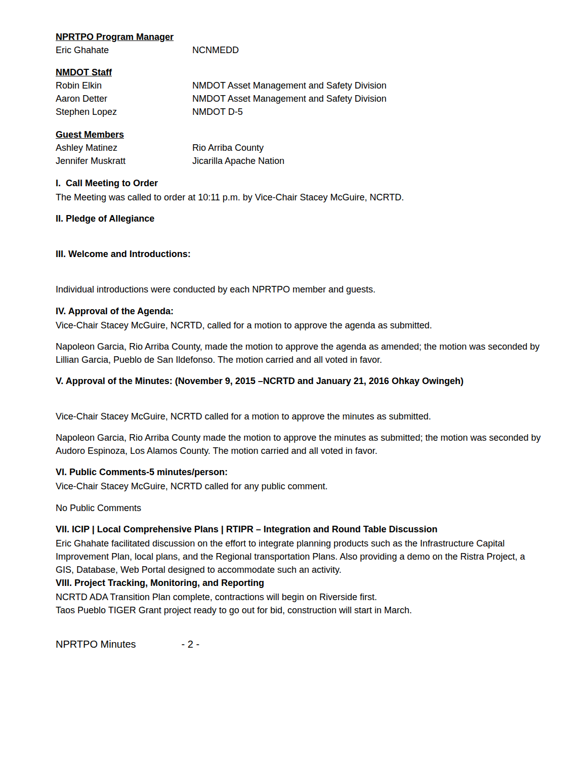NPRTPO Program Manager
Eric Ghahate
NCNMEDD
NMDOT Staff
Robin Elkin
NMDOT Asset Management and Safety Division
Aaron Detter
NMDOT Asset Management and Safety Division
Stephen Lopez
NMDOT D-5
Guest Members
Ashley Matinez
Rio Arriba County
Jennifer Muskratt
Jicarilla Apache Nation
I. Call Meeting to Order
The Meeting was called to order at 10:11 p.m. by Vice-Chair Stacey McGuire, NCRTD.
II. Pledge of Allegiance
III. Welcome and Introductions:
Individual introductions were conducted by each NPRTPO member and guests.
IV. Approval of the Agenda:
Vice-Chair Stacey McGuire, NCRTD, called for a motion to approve the agenda as submitted.
Napoleon Garcia, Rio Arriba County, made the motion to approve the agenda as amended; the motion was seconded by Lillian Garcia, Pueblo de San Ildefonso. The motion carried and all voted in favor.
V. Approval of the Minutes: (November 9, 2015 –NCRTD and January 21, 2016 Ohkay Owingeh)
Vice-Chair Stacey McGuire, NCRTD called for a motion to approve the minutes as submitted.
Napoleon Garcia, Rio Arriba County made the motion to approve the minutes as submitted; the motion was seconded by Audoro Espinoza, Los Alamos County. The motion carried and all voted in favor.
VI. Public Comments-5 minutes/person:
Vice-Chair Stacey McGuire, NCRTD called for any public comment.
No Public Comments
VII. ICIP | Local Comprehensive Plans | RTIPR – Integration and Round Table Discussion
Eric Ghahate facilitated discussion on the effort to integrate planning products such as the Infrastructure Capital Improvement Plan, local plans, and the Regional transportation Plans. Also providing a demo on the Ristra Project, a GIS, Database, Web Portal designed to accommodate such an activity.
VIII. Project Tracking, Monitoring, and Reporting
NCRTD ADA Transition Plan complete, contractions will begin on Riverside first.
Taos Pueblo TIGER Grant project ready to go out for bid, construction will start in March.
NPRTPO Minutes
- 2 -